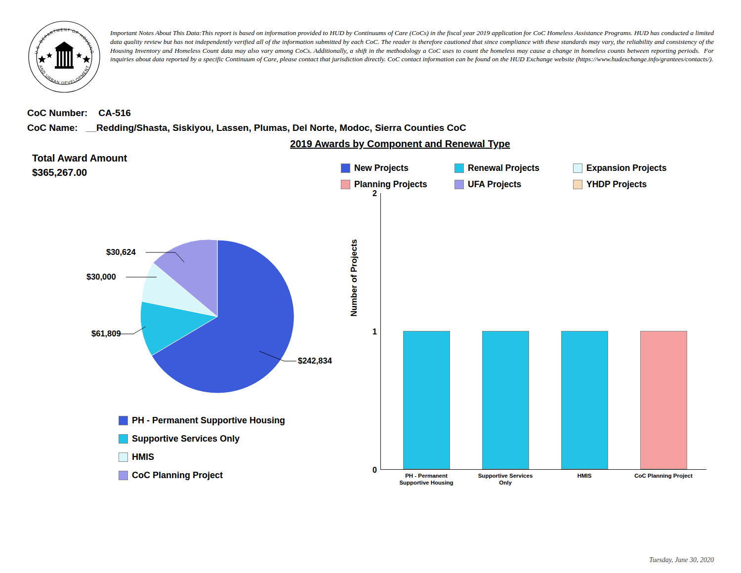U.S. DEPARTMENT OF HOUSING AND URBAN DEVELOPMENT
Important Notes About This Data:This report is based on information provided to HUD by Continuums of Care (CoCs) in the fiscal year 2019 application for CoC Homeless Assistance Programs. HUD has conducted a limited data quality review but has not independently verified all of the information submitted by each CoC. The reader is therefore cautioned that since compliance with these standards may vary, the reliability and consistency of the Housing Inventory and Homeless Count data may also vary among CoCs. Additionally, a shift in the methodology a CoC uses to count the homeless may cause a change in homeless counts between reporting periods. For inquiries about data reported by a specific Continuum of Care, please contact that jurisdiction directly. CoC contact information can be found on the HUD Exchange website (https://www.hudexchange.info/grantees/contacts/).
CoC Number: CA-516
CoC Name: __Redding/Shasta, Siskiyou, Lassen, Plumas, Del Norte, Modoc, Sierra Counties CoC
2019 Awards by Component and Renewal Type
Total Award Amount
$365,267.00
New Projects
Renewal Projects
Expansion Projects
Planning Projects
UFA Projects
YHDP Projects
$30,624 $30,000 $61,809 $242,834
PH - Permanent Supportive Housing
Supportive Services Only
HMIS
CoC Planning Project
Number of Projects
2
1
0
PH - Permanent
Supportive Housing
Supportive Services
Only
HMIS
CoC Planning Project
Tuesday, June 30, 2020